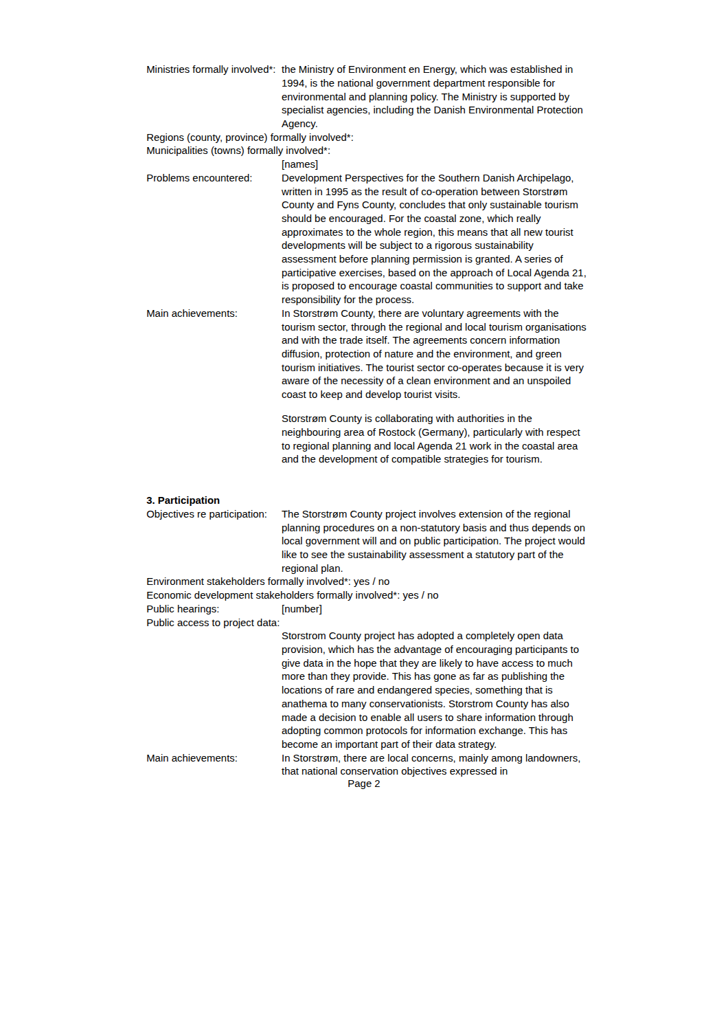| Ministries formally involved*: | the Ministry of Environment en Energy, which was established in 1994, is the national government department responsible for environmental and planning policy. The Ministry is supported by specialist agencies, including the Danish Environmental Protection Agency. |
| Regions (county, province) formally involved*: |
| Municipalities (towns) formally involved*: |
| | [names] |
| Problems encountered: | Development Perspectives for the Southern Danish Archipelago, written in 1995 as the result of co-operation between Storstrøm County and Fyns County, concludes that only sustainable tourism should be encouraged. For the coastal zone, which really approximates to the whole region, this means that all new tourist developments will be subject to a rigorous sustainability assessment before planning permission is granted. A series of participative exercises, based on the approach of Local Agenda 21, is proposed to encourage coastal communities to support and take responsibility for the process. |
| Main achievements: | In Storstrøm County, there are voluntary agreements with the tourism sector, through the regional and local tourism organisations and with the trade itself. The agreements concern information diffusion, protection of nature and the environment, and green tourism initiatives. The tourist sector co-operates because it is very aware of the necessity of a clean environment and an unspoiled coast to keep and develop tourist visits. Storstrøm County is collaborating with authorities in the neighbouring area of Rostock (Germany), particularly with respect to regional planning and local Agenda 21 work in the coastal area and the development of compatible strategies for tourism. |
3. Participation
| Objectives re participation: | The Storstrøm County project involves extension of the regional planning procedures on a non-statutory basis and thus depends on local government will and on public participation. The project would like to see the sustainability assessment a statutory part of the regional plan. |
| Environment stakeholders formally involved*: yes / no |
| Economic development stakeholders formally involved*: yes / no |
| Public hearings: | [number] |
| Public access to project data: |
| | Storstrom County project has adopted a completely open data provision, which has the advantage of encouraging participants to give data in the hope that they are likely to have access to much more than they provide. This has gone as far as publishing the locations of rare and endangered species, something that is anathema to many conservationists. Storstrom County has also made a decision to enable all users to share information through adopting common protocols for information exchange. This has become an important part of their data strategy. |
| Main achievements: | In Storstrøm, there are local concerns, mainly among landowners, that national conservation objectives expressed in |
Page 2